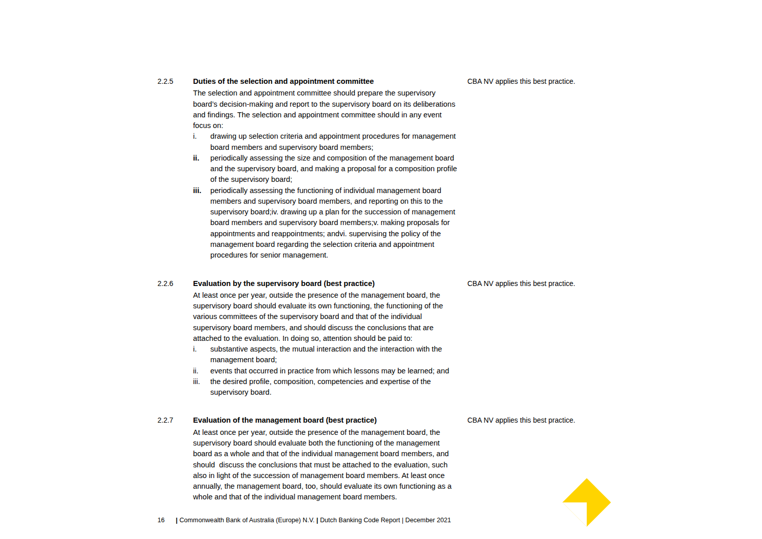2.2.5
Duties of the selection and appointment committee
The selection and appointment committee should prepare the supervisory board’s decision-making and report to the supervisory board on its deliberations and findings. The selection and appointment committee should in any event focus on:
i. drawing up selection criteria and appointment procedures for management board members and supervisory board members;
ii. periodically assessing the size and composition of the management board and the supervisory board, and making a proposal for a composition profile of the supervisory board;
iii. periodically assessing the functioning of individual management board members and supervisory board members, and reporting on this to the supervisory board;iv. drawing up a plan for the succession of management board members and supervisory board members;v. making proposals for appointments and reappointments; andvi. supervising the policy of the management board regarding the selection criteria and appointment procedures for senior management.
CBA NV applies this best practice.
2.2.6
Evaluation by the supervisory board (best practice)
At least once per year, outside the presence of the management board, the supervisory board should evaluate its own functioning, the functioning of the various committees of the supervisory board and that of the individual supervisory board members, and should discuss the conclusions that are attached to the evaluation. In doing so, attention should be paid to:
i. substantive aspects, the mutual interaction and the interaction with the management board;
ii. events that occurred in practice from which lessons may be learned; and
iii. the desired profile, composition, competencies and expertise of the supervisory board.
CBA NV applies this best practice.
2.2.7
Evaluation of the management board (best practice)
At least once per year, outside the presence of the management board, the supervisory board should evaluate both the functioning of the management board as a whole and that of the individual management board members, and should discuss the conclusions that must be attached to the evaluation, such also in light of the succession of management board members. At least once annually, the management board, too, should evaluate its own functioning as a whole and that of the individual management board members.
CBA NV applies this best practice.
16
| Commonwealth Bank of Australia (Europe) N.V. | Dutch Banking Code Report | December 2021